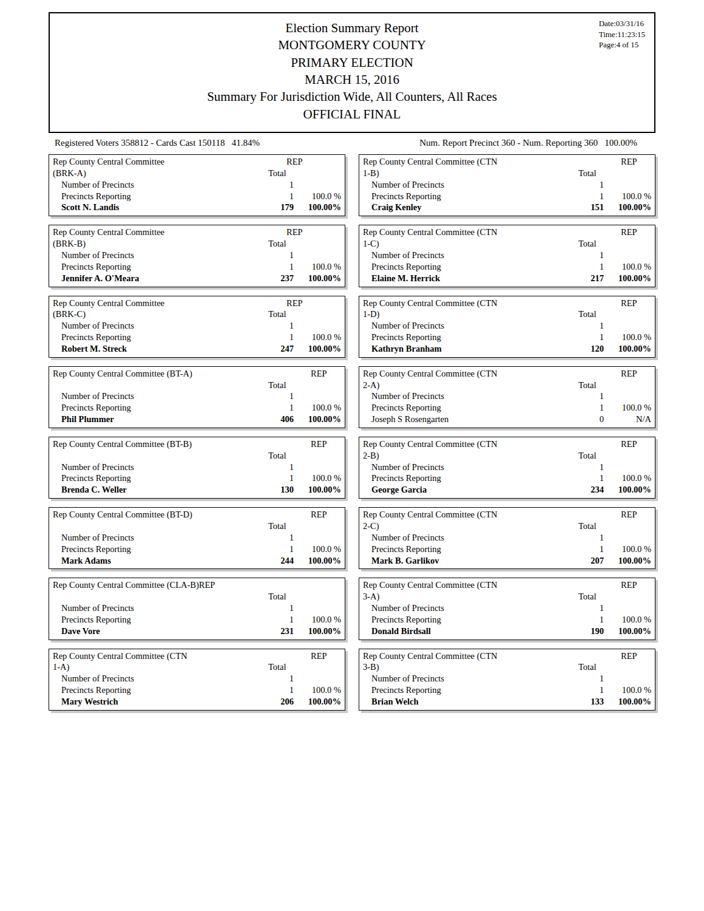Date:03/31/16
Time:11:23:15
Page:4 of 15
Election Summary Report
MONTGOMERY COUNTY
PRIMARY ELECTION
MARCH 15, 2016
Summary For Jurisdiction Wide, All Counters, All Races
OFFICIAL FINAL
Registered Voters 358812 - Cards Cast 150118 41.84%
Num. Report Precinct 360 - Num. Reporting 360 100.00%
Rep County Central Committee REP
(BRK-A) Total
Number of Precincts 1
Precincts Reporting 1 100.0 %
Scott N. Landis 179 100.00%
Rep County Central Committee REP
(BRK-B) Total
Number of Precincts 1
Precincts Reporting 1 100.0 %
Jennifer A. O'Meara 237 100.00%
Rep County Central Committee REP
(BRK-C) Total
Number of Precincts 1
Precincts Reporting 1 100.0 %
Robert M. Streck 247 100.00%
Rep County Central Committee (BT-A) REP
Total
Number of Precincts 1
Precincts Reporting 1 100.0 %
Phil Plummer 406 100.00%
Rep County Central Committee (BT-B) REP
Total
Number of Precincts 1
Precincts Reporting 1 100.0 %
Brenda C. Weller 130 100.00%
Rep County Central Committee (BT-D) REP
Total
Number of Precincts 1
Precincts Reporting 1 100.0 %
Mark Adams 244 100.00%
Rep County Central Committee (CLA-B)REP
Total
Number of Precincts 1
Precincts Reporting 1 100.0 %
Dave Vore 231 100.00%
Rep County Central Committee (CTN REP
1-A) Total
Number of Precincts 1
Precincts Reporting 1 100.0 %
Mary Westrich 206 100.00%
Rep County Central Committee (CTN REP
1-B) Total
Number of Precincts 1
Precincts Reporting 1 100.0 %
Craig Kenley 151 100.00%
Rep County Central Committee (CTN REP
1-C) Total
Number of Precincts 1
Precincts Reporting 1 100.0 %
Elaine M. Herrick 217 100.00%
Rep County Central Committee (CTN REP
1-D) Total
Number of Precincts 1
Precincts Reporting 1 100.0 %
Kathryn Branham 120 100.00%
Rep County Central Committee (CTN REP
2-A) Total
Number of Precincts 1
Precincts Reporting 1 100.0 %
Joseph S Rosengarten 0 N/A
Rep County Central Committee (CTN REP
2-B) Total
Number of Precincts 1
Precincts Reporting 1 100.0 %
George Garcia 234 100.00%
Rep County Central Committee (CTN REP
2-C) Total
Number of Precincts 1
Precincts Reporting 1 100.0 %
Mark B. Garlikov 207 100.00%
Rep County Central Committee (CTN REP
3-A) Total
Number of Precincts 1
Precincts Reporting 1 100.0 %
Donald Birdsall 190 100.00%
Rep County Central Committee (CTN REP
3-B) Total
Number of Precincts 1
Precincts Reporting 1 100.0 %
Brian Welch 133 100.00%